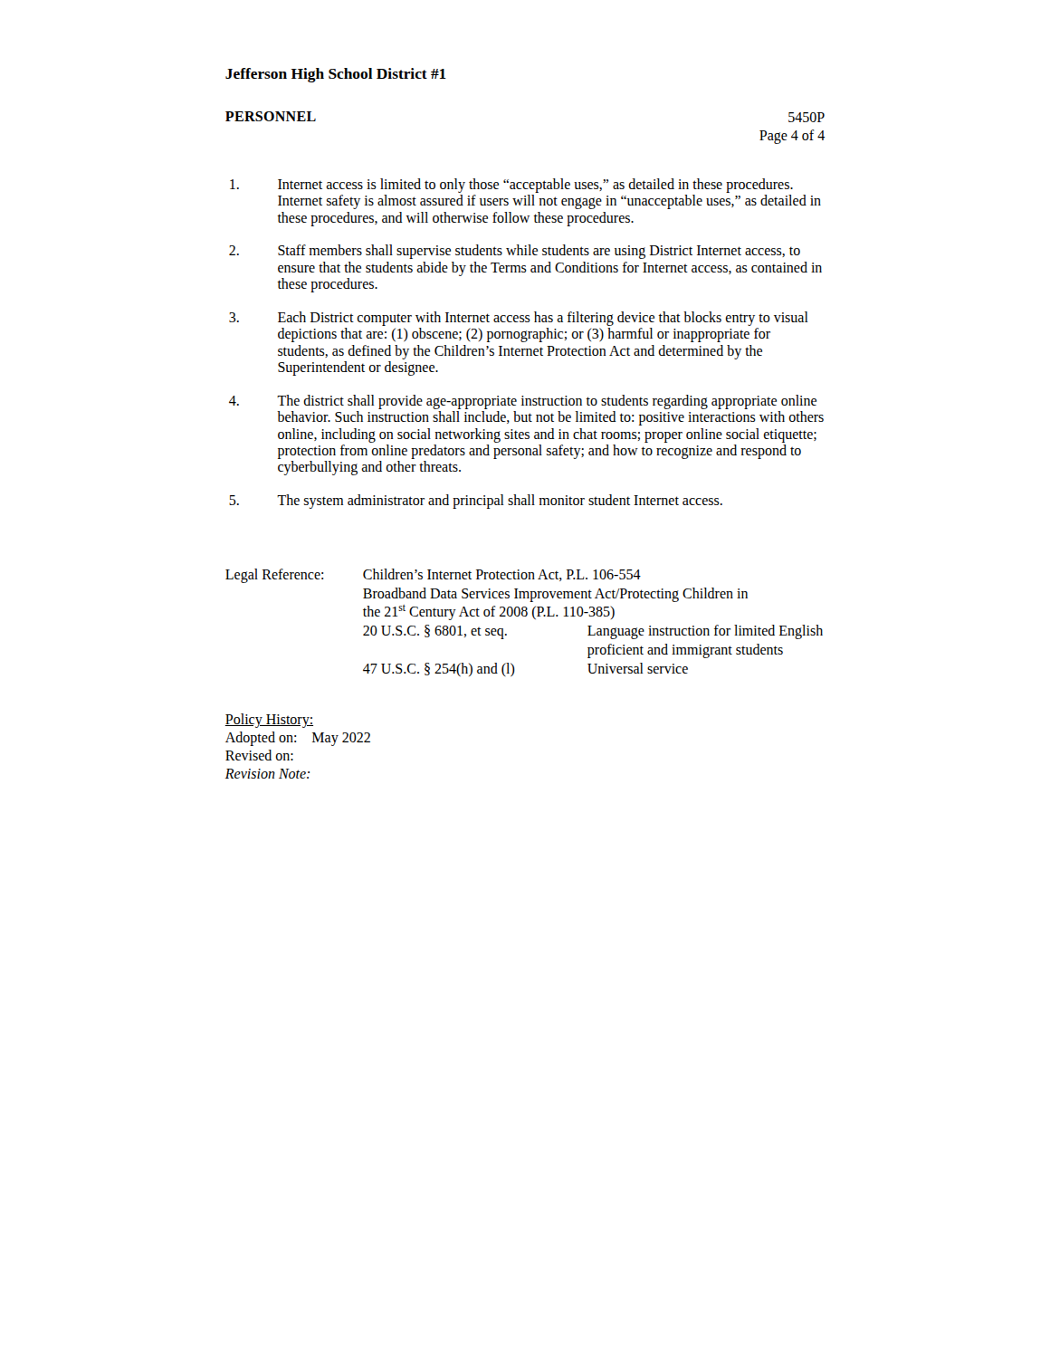Jefferson High School District #1
PERSONNEL
5450P Page 4 of 4
1. Internet access is limited to only those “acceptable uses,” as detailed in these procedures. Internet safety is almost assured if users will not engage in “unacceptable uses,” as detailed in these procedures, and will otherwise follow these procedures.
2. Staff members shall supervise students while students are using District Internet access, to ensure that the students abide by the Terms and Conditions for Internet access, as contained in these procedures.
3. Each District computer with Internet access has a filtering device that blocks entry to visual depictions that are: (1) obscene; (2) pornographic; or (3) harmful or inappropriate for students, as defined by the Children’s Internet Protection Act and determined by the Superintendent or designee.
4. The district shall provide age-appropriate instruction to students regarding appropriate online behavior. Such instruction shall include, but not be limited to: positive interactions with others online, including on social networking sites and in chat rooms; proper online social etiquette; protection from online predators and personal safety; and how to recognize and respond to cyberbullying and other threats.
5. The system administrator and principal shall monitor student Internet access.
| Legal Reference: | Children’s Internet Protection Act, P.L. 106-554 |
| | Broadband Data Services Improvement Act/Protecting Children in |
| | the 21 st Century Act of 2008 (P.L. 110-385) |
| | 20 U.S.C. § 6801, et seq. | Language instruction for limited English |
| | | proficient and immigrant students |
| | 47 U.S.C. § 254(h) and (l) | Universal service |
Policy History:
Adopted on: May 2022
Revised on:
Revision Note: